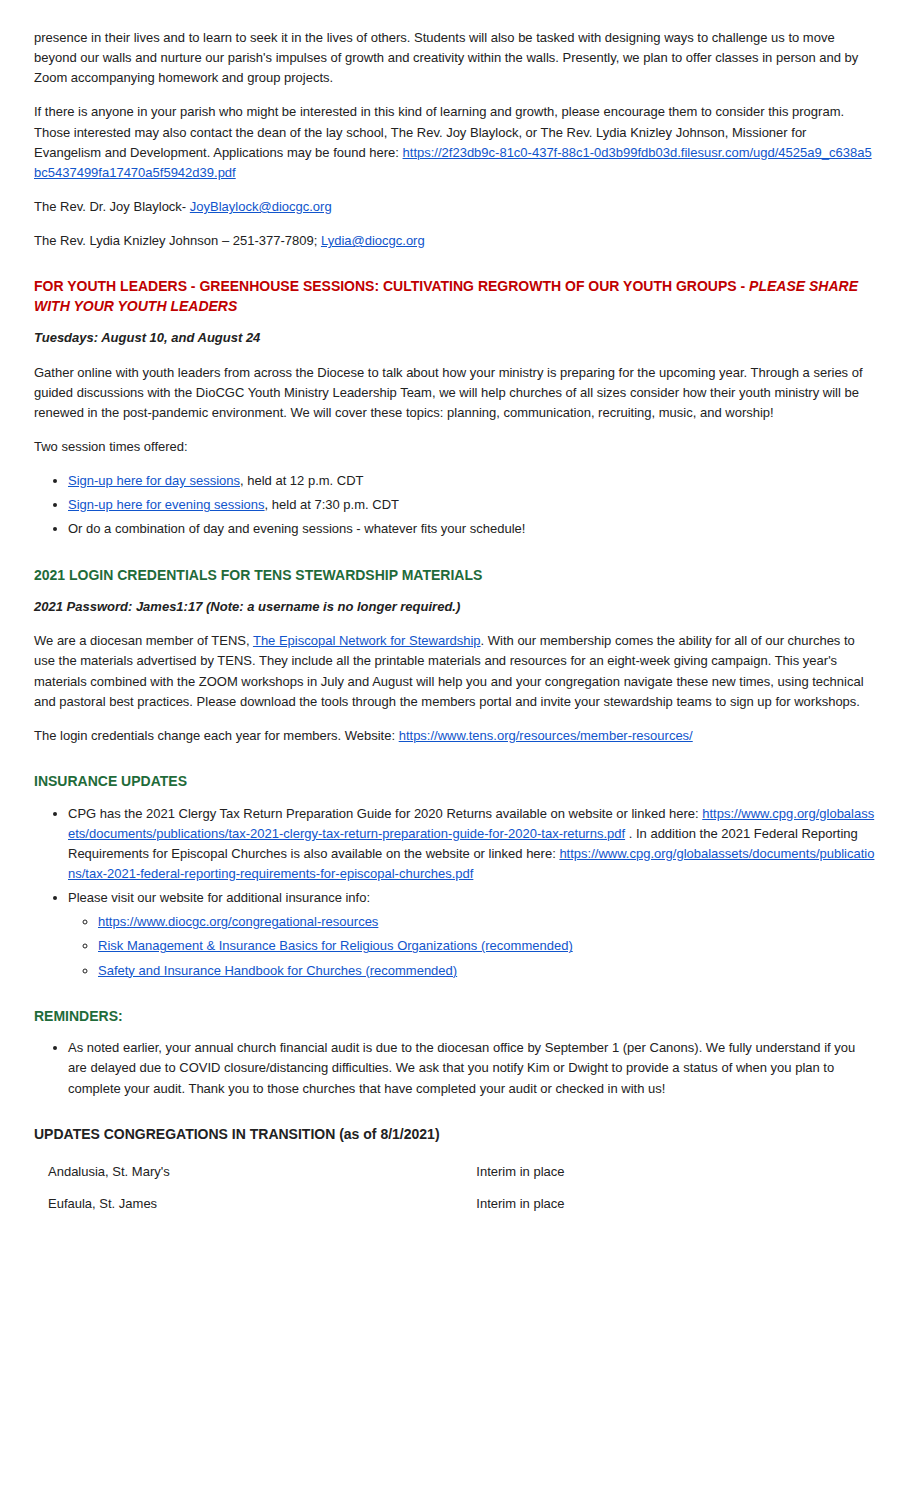presence in their lives and to learn to seek it in the lives of others. Students will also be tasked with designing ways to challenge us to move beyond our walls and nurture our parish's impulses of growth and creativity within the walls. Presently, we plan to offer classes in person and by Zoom accompanying homework and group projects.
If there is anyone in your parish who might be interested in this kind of learning and growth, please encourage them to consider this program. Those interested may also contact the dean of the lay school, The Rev. Joy Blaylock, or The Rev. Lydia Knizley Johnson, Missioner for Evangelism and Development. Applications may be found here: https://2f23db9c-81c0-437f-88c1-0d3b99fdb03d.filesusr.com/ugd/4525a9_c638a5bc5437499fa17470a5f5942d39.pdf
The Rev. Dr. Joy Blaylock- JoyBlaylock@diocgc.org
The Rev. Lydia Knizley Johnson – 251-377-7809; Lydia@diocgc.org
FOR YOUTH LEADERS - GREENHOUSE SESSIONS: CULTIVATING REGROWTH OF OUR YOUTH GROUPS - PLEASE SHARE WITH YOUR YOUTH LEADERS
Tuesdays: August 10, and August 24
Gather online with youth leaders from across the Diocese to talk about how your ministry is preparing for the upcoming year. Through a series of guided discussions with the DioCGC Youth Ministry Leadership Team, we will help churches of all sizes consider how their youth ministry will be renewed in the post-pandemic environment. We will cover these topics: planning, communication, recruiting, music, and worship!
Two session times offered:
Sign-up here for day sessions, held at 12 p.m. CDT
Sign-up here for evening sessions, held at 7:30 p.m. CDT
Or do a combination of day and evening sessions - whatever fits your schedule!
2021 LOGIN CREDENTIALS FOR TENS STEWARDSHIP MATERIALS
2021 Password: James1:17 (Note: a username is no longer required.)
We are a diocesan member of TENS, The Episcopal Network for Stewardship. With our membership comes the ability for all of our churches to use the materials advertised by TENS. They include all the printable materials and resources for an eight-week giving campaign. This year's materials combined with the ZOOM workshops in July and August will help you and your congregation navigate these new times, using technical and pastoral best practices. Please download the tools through the members portal and invite your stewardship teams to sign up for workshops.
The login credentials change each year for members. Website: https://www.tens.org/resources/member-resources/
INSURANCE UPDATES
CPG has the 2021 Clergy Tax Return Preparation Guide for 2020 Returns available on website or linked here: https://www.cpg.org/globalassets/documents/publications/tax-2021-clergy-tax-return-preparation-guide-for-2020-tax-returns.pdf . In addition the 2021 Federal Reporting Requirements for Episcopal Churches is also available on the website or linked here: https://www.cpg.org/globalassets/documents/publications/tax-2021-federal-reporting-requirements-for-episcopal-churches.pdf
Please visit our website for additional insurance info:
https://www.diocgc.org/congregational-resources
Risk Management & Insurance Basics for Religious Organizations (recommended)
Safety and Insurance Handbook for Churches (recommended)
REMINDERS:
As noted earlier, your annual church financial audit is due to the diocesan office by September 1 (per Canons). We fully understand if you are delayed due to COVID closure/distancing difficulties. We ask that you notify Kim or Dwight to provide a status of when you plan to complete your audit. Thank you to those churches that have completed your audit or checked in with us!
UPDATES CONGREGATIONS IN TRANSITION (as of 8/1/2021)
| Andalusia, St. Mary's | Interim in place |
| Eufaula, St. James | Interim in place |